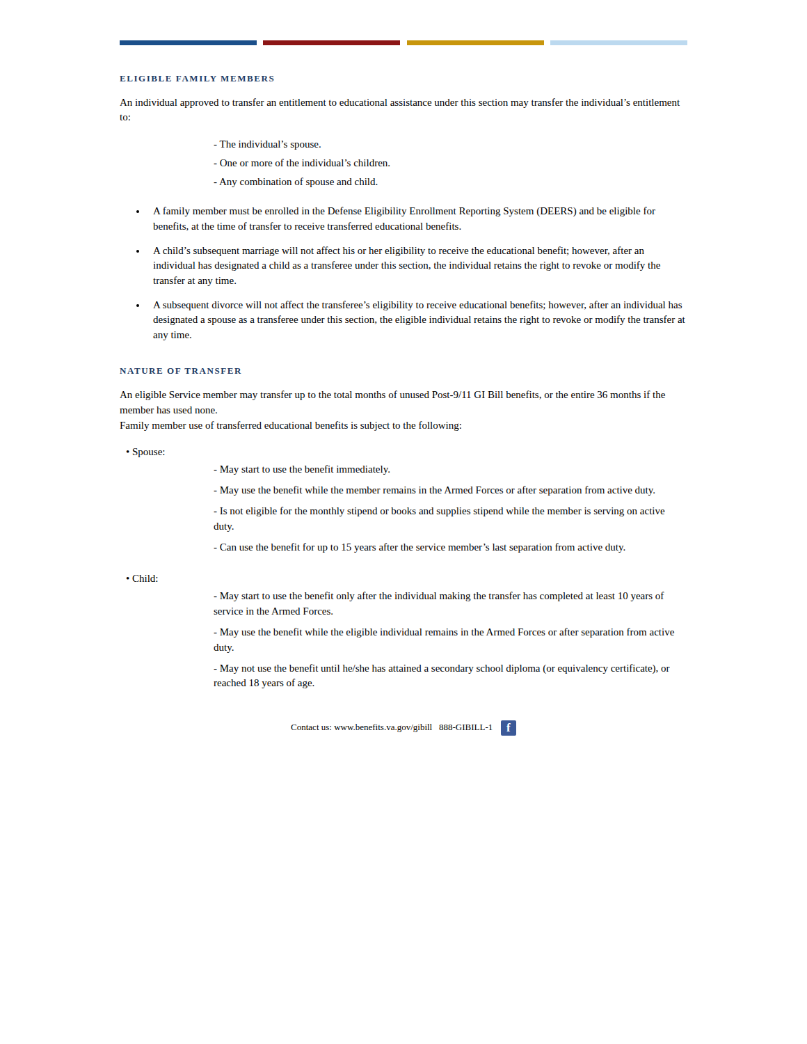Eligible Family Members
An individual approved to transfer an entitlement to educational assistance under this section may transfer the individual’s entitlement to:
- The individual’s spouse.
- One or more of the individual’s children.
- Any combination of spouse and child.
A family member must be enrolled in the Defense Eligibility Enrollment Reporting System (DEERS) and be eligible for benefits, at the time of transfer to receive transferred educational benefits.
A child’s subsequent marriage will not affect his or her eligibility to receive the educational benefit; however, after an individual has designated a child as a transferee under this section, the individual retains the right to revoke or modify the transfer at any time.
A subsequent divorce will not affect the transferee’s eligibility to receive educational benefits; however, after an individual has designated a spouse as a transferee under this section, the eligible individual retains the right to revoke or modify the transfer at any time.
Nature of Transfer
An eligible Service member may transfer up to the total months of unused Post-9/11 GI Bill benefits, or the entire 36 months if the member has used none.
Family member use of transferred educational benefits is subject to the following:
• Spouse:
- May start to use the benefit immediately.
- May use the benefit while the member remains in the Armed Forces or after separation from active duty.
- Is not eligible for the monthly stipend or books and supplies stipend while the member is serving on active duty.
- Can use the benefit for up to 15 years after the service member’s last separation from active duty.
• Child:
- May start to use the benefit only after the individual making the transfer has completed at least 10 years of service in the Armed Forces.
- May use the benefit while the eligible individual remains in the Armed Forces or after separation from active duty.
- May not use the benefit until he/she has attained a secondary school diploma (or equivalency certificate), or reached 18 years of age.
Contact us: www.benefits.va.gov/gibill 888-GIBILL-1 f